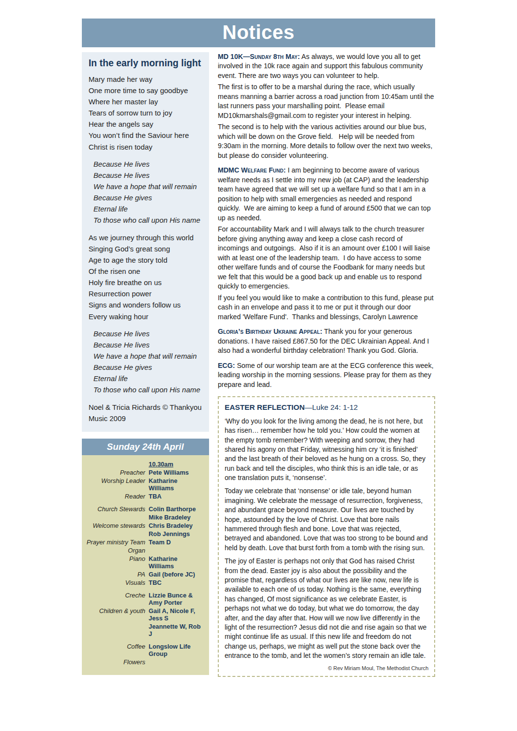Notices
In the early morning light
Mary made her way
One more time to say goodbye
Where her master lay
Tears of sorrow turn to joy
Hear the angels say
You won’t find the Saviour here
Christ is risen today
Because He lives
Because He lives
We have a hope that will remain
Because He gives
Eternal life
To those who call upon His name
As we journey through this world
Singing God’s great song
Age to age the story told
Of the risen one
Holy fire breathe on us
Resurrection power
Signs and wonders follow us
Every waking hour
Because He lives
Because He lives
We have a hope that will remain
Because He gives
Eternal life
To those who call upon His name
Noel & Tricia Richards © Thankyou Music 2009
Sunday 24th April
| | 10.30am |
| Preacher | Pete Williams |
| Worship Leader | Katharine Williams |
| Reader | TBA |
| Church Stewards | Colin Barthorpe |
| | Mike Bradeley |
| Welcome stewards | Chris Bradeley |
| | Rob Jennings |
| Prayer ministry Team | Team D |
| Organ | |
| Piano | Katharine Williams |
| PA | Gail (before JC) |
| Visuals | TBC |
| Creche | Lizzie Bunce & Amy Porter |
| Children & youth | Gail A, Nicole F, Jess S |
| | Jeannette W, Rob J |
| Coffee | Longslow Life Group |
| Flowers | |
MD 10K—Sunday 8th May: As always, we would love you all to get involved in the 10k race again and support this fabulous community event. There are two ways you can volunteer to help.
The first is to offer to be a marshal during the race, which usually means manning a barrier across a road junction from 10:45am until the last runners pass your marshalling point. Please email MD10kmarshals@gmail.com to register your interest in helping.
The second is to help with the various activities around our blue bus, which will be down on the Grove field. Help will be needed from 9:30am in the morning. More details to follow over the next two weeks, but please do consider volunteering.
MDMC Welfare Fund: I am beginning to become aware of various welfare needs as I settle into my new job (at CAP) and the leadership team have agreed that we will set up a welfare fund so that I am in a position to help with small emergencies as needed and respond quickly. We are aiming to keep a fund of around £500 that we can top up as needed.
For accountability Mark and I will always talk to the church treasurer before giving anything away and keep a close cash record of incomings and outgoings. Also if it is an amount over £100 I will liaise with at least one of the leadership team. I do have access to some other welfare funds and of course the Foodbank for many needs but we felt that this would be a good back up and enable us to respond quickly to emergencies.
If you feel you would like to make a contribution to this fund, please put cash in an envelope and pass it to me or put it through our door marked 'Welfare Fund'. Thanks and blessings, Carolyn Lawrence
Gloria’s Birthday Ukraine Appeal: Thank you for your generous donations. I have raised £867.50 for the DEC Ukrainian Appeal. And I also had a wonderful birthday celebration! Thank you God. Gloria.
ECG: Some of our worship team are at the ECG conference this week, leading worship in the morning sessions. Please pray for them as they prepare and lead.
EASTER REFLECTION—Luke 24: 1-12
‘Why do you look for the living among the dead, he is not here, but has risen… remember how he told you.’ How could the women at the empty tomb remember? With weeping and sorrow, they had shared his agony on that Friday, witnessing him cry ‘it is finished’ and the last breath of their beloved as he hung on a cross. So, they run back and tell the disciples, who think this is an idle tale, or as one translation puts it, ‘nonsense’.
Today we celebrate that ‘nonsense’ or idle tale, beyond human imagining. We celebrate the message of resurrection, forgiveness, and abundant grace beyond measure. Our lives are touched by hope, astounded by the love of Christ. Love that bore nails hammered through flesh and bone. Love that was rejected, betrayed and abandoned. Love that was too strong to be bound and held by death. Love that burst forth from a tomb with the rising sun.
The joy of Easter is perhaps not only that God has raised Christ from the dead. Easter joy is also about the possibility and the promise that, regardless of what our lives are like now, new life is available to each one of us today. Nothing is the same, everything has changed, Of most significance as we celebrate Easter, is perhaps not what we do today, but what we do tomorrow, the day after, and the day after that. How will we now live differently in the light of the resurrection? Jesus did not die and rise again so that we might continue life as usual. If this new life and freedom do not change us, perhaps, we might as well put the stone back over the entrance to the tomb, and let the women’s story remain an idle tale.
© Rev Miriam Moul, The Methodist Church